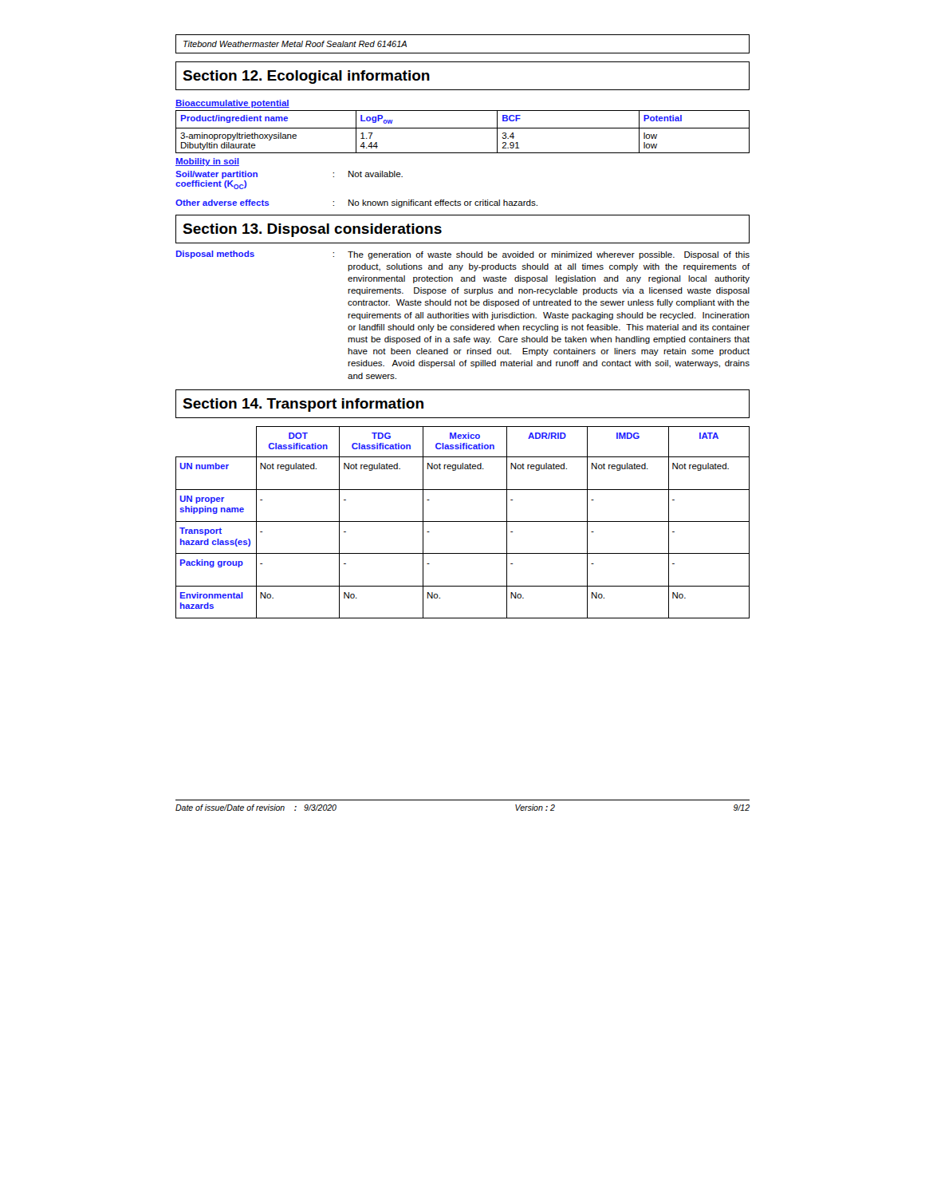Titebond Weathermaster Metal Roof Sealant Red 61461A
Section 12. Ecological information
Bioaccumulative potential
| Product/ingredient name | LogP ow | BCF | Potential |
| --- | --- | --- | --- |
| 3-aminopropyltriethoxysilane Dibutyltin dilaurate | 1.7 4.44 | 3.4 2.91 | low low |
Mobility in soil
| Soil/water partition coefficient (K OC ) | : | Not available. |
| Other adverse effects | : | No known significant effects or critical hazards. |
Section 13. Disposal considerations
| Disposal methods | : | The generation of waste should be avoided or minimized wherever possible. Disposal of this product, solutions and any by-products should at all times comply with the requirements of environmental protection and waste disposal legislation and any regional local authority requirements. Dispose of surplus and non-recyclable products via a licensed waste disposal contractor. Waste should not be disposed of untreated to the sewer unless fully compliant with the requirements of all authorities with jurisdiction. Waste packaging should be recycled. Incineration or landfill should only be considered when recycling is not feasible. This material and its container must be disposed of in a safe way. Care should be taken when handling emptied containers that have not been cleaned or rinsed out. Empty containers or liners may retain some product residues. Avoid dispersal of spilled material and runoff and contact with soil, waterways, drains and sewers. |
Section 14. Transport information
| | DOT Classification | TDG Classification | Mexico Classification | ADR/RID | IMDG | IATA |
| --- | --- | --- | --- | --- | --- | --- |
| UN number | Not regulated. | Not regulated. | Not regulated. | Not regulated. | Not regulated. | Not regulated. |
| UN proper shipping name | - | - | - | - | - | - |
| Transport hazard class(es) | - | - | - | - | - | - |
| Packing group | - | - | - | - | - | - |
| Environmental hazards | No. | No. | No. | No. | No. | No. |
Date of issue/Date of revision : 9/3/2020 Version : 2 9/12